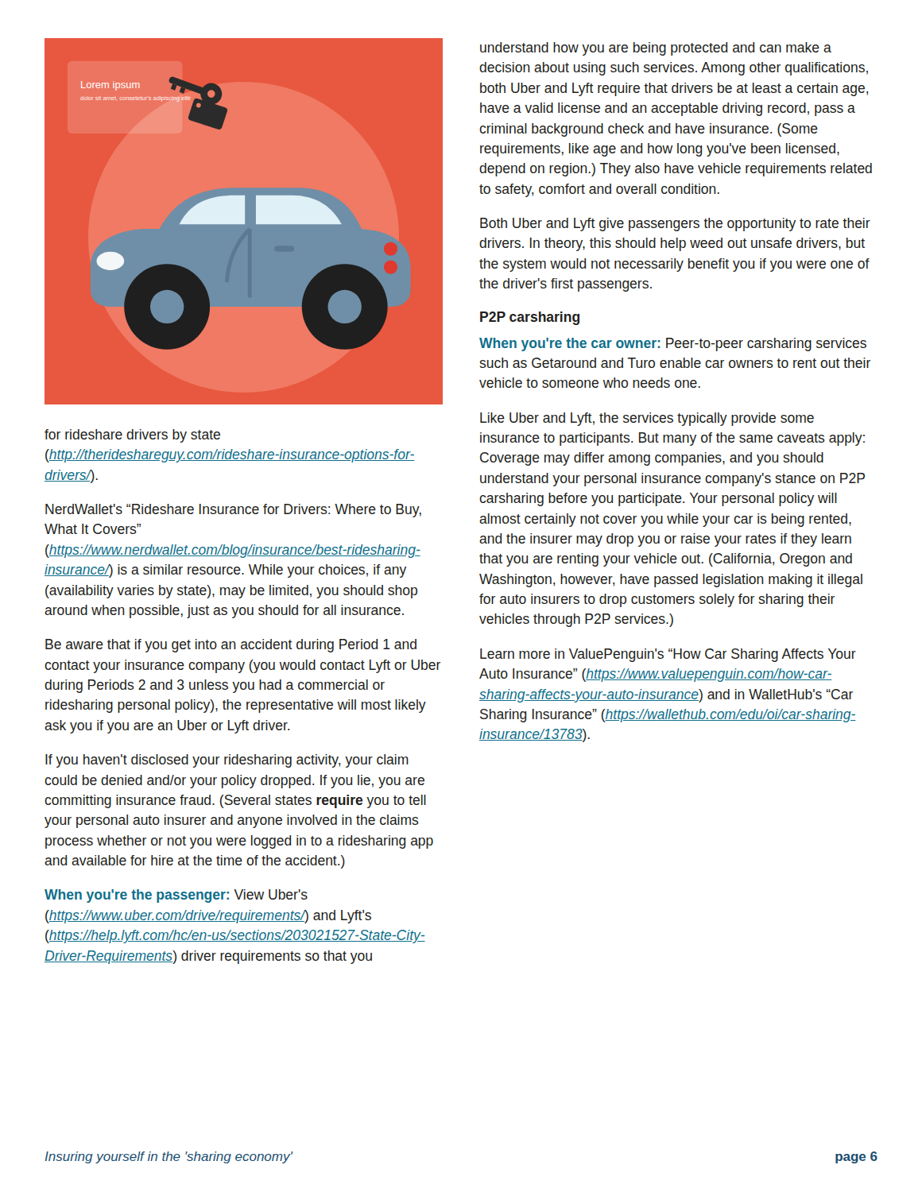Lorem ipsum dolor sit amet, consetetur's adipiscing elitr
for rideshare drivers by state (http://therideshareguy.com/rideshare-insurance-options-for-drivers/).
NerdWallet's “Rideshare Insurance for Drivers: Where to Buy, What It Covers” (https://www.nerdwallet.com/blog/insurance/best-ridesharing-insurance/) is a similar resource. While your choices, if any (availability varies by state), may be limited, you should shop around when possible, just as you should for all insurance.
Be aware that if you get into an accident during Period 1 and contact your insurance company (you would contact Lyft or Uber during Periods 2 and 3 unless you had a commercial or ridesharing personal policy), the representative will most likely ask you if you are an Uber or Lyft driver.
If you haven't disclosed your ridesharing activity, your claim could be denied and/or your policy dropped. If you lie, you are committing insurance fraud. (Several states require you to tell your personal auto insurer and anyone involved in the claims process whether or not you were logged in to a ridesharing app and available for hire at the time of the accident.)
When you're the passenger: View Uber's (https://www.uber.com/drive/requirements/) and Lyft's (https://help.lyft.com/hc/en-us/sections/203021527-State-City-Driver-Requirements) driver requirements so that you
understand how you are being protected and can make a decision about using such services. Among other qualifications, both Uber and Lyft require that drivers be at least a certain age, have a valid license and an acceptable driving record, pass a criminal background check and have insurance. (Some requirements, like age and how long you've been licensed, depend on region.) They also have vehicle requirements related to safety, comfort and overall condition.
Both Uber and Lyft give passengers the opportunity to rate their drivers. In theory, this should help weed out unsafe drivers, but the system would not necessarily benefit you if you were one of the driver's first passengers.
P2P carsharing
When you're the car owner: Peer-to-peer carsharing services such as Getaround and Turo enable car owners to rent out their vehicle to someone who needs one.
Like Uber and Lyft, the services typically provide some insurance to participants. But many of the same caveats apply: Coverage may differ among companies, and you should understand your personal insurance company's stance on P2P carsharing before you participate. Your personal policy will almost certainly not cover you while your car is being rented, and the insurer may drop you or raise your rates if they learn that you are renting your vehicle out. (California, Oregon and Washington, however, have passed legislation making it illegal for auto insurers to drop customers solely for sharing their vehicles through P2P services.)
Learn more in ValuePenguin's “How Car Sharing Affects Your Auto Insurance” (https://www.valuepenguin.com/how-car-sharing-affects-your-auto-insurance) and in WalletHub's “Car Sharing Insurance” (https://wallethub.com/edu/oi/car-sharing-insurance/13783).
Insuring yourself in the 'sharing economy'
page 6